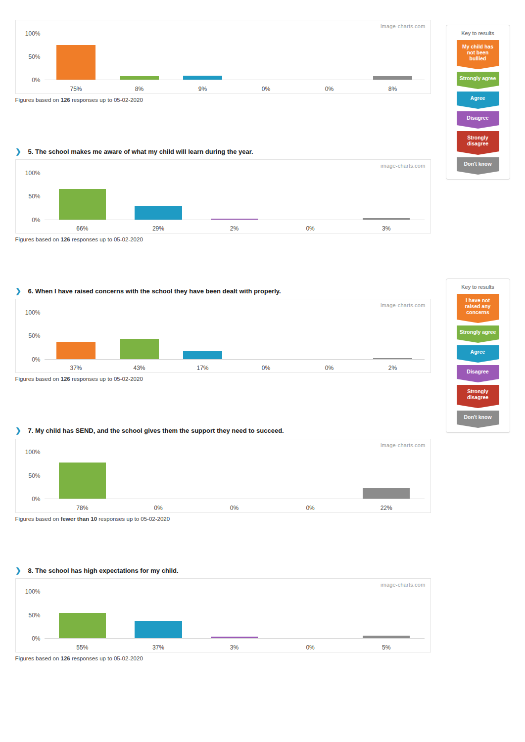image-charts.com
100% 50% 0%
75% 8% 9% 0% 0% 8%
Figures based on 126 responses up to 05-02-2020
5. The school makes me aware of what my child will learn during the year.
image-charts.com
100% 50% 0%
66% 29% 2% 0% 3%
Figures based on 126 responses up to 05-02-2020
6. When I have raised concerns with the school they have been dealt with properly.
image-charts.com
100% 50% 0%
37% 43% 17% 0% 0% 2%
Figures based on 126 responses up to 05-02-2020
7. My child has SEND, and the school gives them the support they need to succeed.
image-charts.com
100% 50% 0%
78% 0% 0% 0% 22%
Figures based on fewer than 10 responses up to 05-02-2020
8. The school has high expectations for my child.
image-charts.com
100% 50% 0%
55% 37% 3% 0% 5%
Figures based on 126 responses up to 05-02-2020
Key to results
My child has not been bullied
Strongly agree
Agree
Disagree
Strongly disagree
Don't know
Key to results
I have not raised any concerns
Strongly agree
Agree
Disagree
Strongly disagree
Don't know